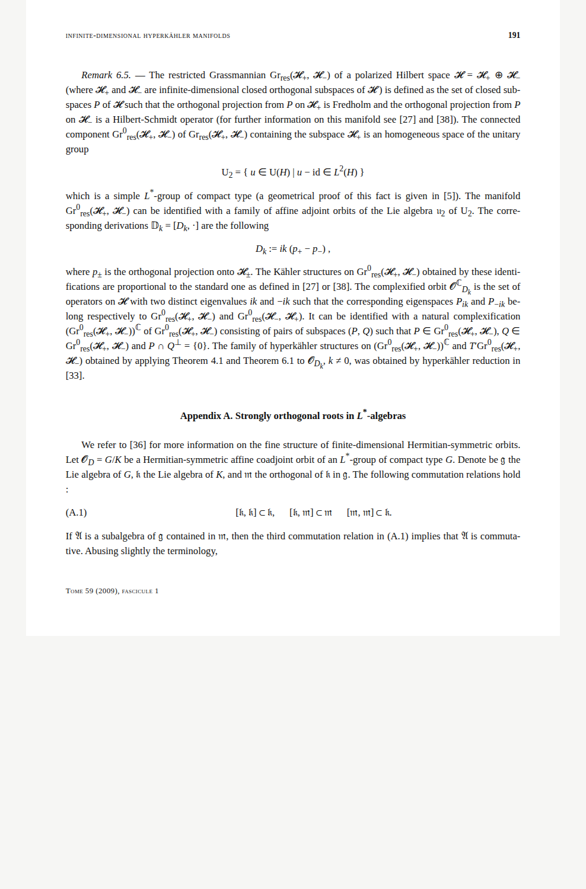infinite-dimensional hyperkähler manifolds 191
Remark 6.5. — The restricted Grassmannian Grres(𝓗+, 𝓗−) of a polarized Hilbert space 𝓗 = 𝓗+ ⊕ 𝓗− (where 𝓗+ and 𝓗− are infinite-dimensional closed orthogonal subspaces of 𝓗 ) is defined as the set of closed subspaces P of 𝓗 such that the orthogonal projection from P on 𝓗+ is Fredholm and the orthogonal projection from P on 𝓗− is a Hilbert-Schmidt operator (for further information on this manifold see [27] and [38]). The connected component Gr0res(𝓗+, 𝓗−) of Grres(𝓗+, 𝓗−) containing the subspace 𝓗+ is an homogeneous space of the unitary group
U2 = { u ∈ U(H) | u − id ∈ L2(H) }
which is a simple L*-group of compact type (a geometrical proof of this fact is given in [5]). The manifold Gr0res(𝓗+, 𝓗−) can be identified with a family of affine adjoint orbits of the Lie algebra 𝔲2 of U2. The corresponding derivations 𝔻k = [Dk, ·] are the following
Dk := ik (p+ − p−) ,
where p± is the orthogonal projection onto 𝓗±. The Kähler structures on Gr0res(𝓗+, 𝓗−) obtained by these identifications are proportional to the standard one as defined in [27] or [38]. The complexified orbit 𝓞ℂDk is the set of operators on 𝓗 with two distinct eigenvalues ik and −ik such that the corresponding eigenspaces Pik and P−ik belong respectively to Gr0res(𝓗+, 𝓗−) and Gr0res(𝓗−, 𝓗+). It can be identified with a natural complexification (Gr0res(𝓗+, 𝓗−))ℂ of Gr0res(𝓗+, 𝓗−) consisting of pairs of subspaces (P, Q) such that P ∈ Gr0res(𝓗+, 𝓗−), Q ∈ Gr0res(𝓗+, 𝓗−) and P ∩ Q⊥ = {0}. The family of hyperkähler structures on (Gr0res(𝓗+, 𝓗−))ℂ and T′Gr0res(𝓗+, 𝓗−) obtained by applying Theorem 4.1 and Theorem 6.1 to 𝓞Dk, k ≠ 0, was obtained by hyperkähler reduction in [33].
Appendix A. Strongly orthogonal roots in L*-algebras
We refer to [36] for more information on the fine structure of finite-dimensional Hermitian-symmetric orbits. Let 𝓞D = G/K be a Hermitian-symmetric affine coadjoint orbit of an L*-group of compact type G. Denote be 𝔤 the Lie algebra of G, 𝔨 the Lie algebra of K, and 𝔪 the orthogonal of 𝔨 in 𝔤. The following commutation relations hold :
(A.1) [𝔨, 𝔨] ⊂ 𝔨, [𝔨, 𝔪] ⊂ 𝔪 [𝔪, 𝔪] ⊂ 𝔨.
If 𝔄 is a subalgebra of 𝔤 contained in 𝔪, then the third commutation relation in (A.1) implies that 𝔄 is commutative. Abusing slightly the terminology,
Tome 59 (2009), fascicule 1